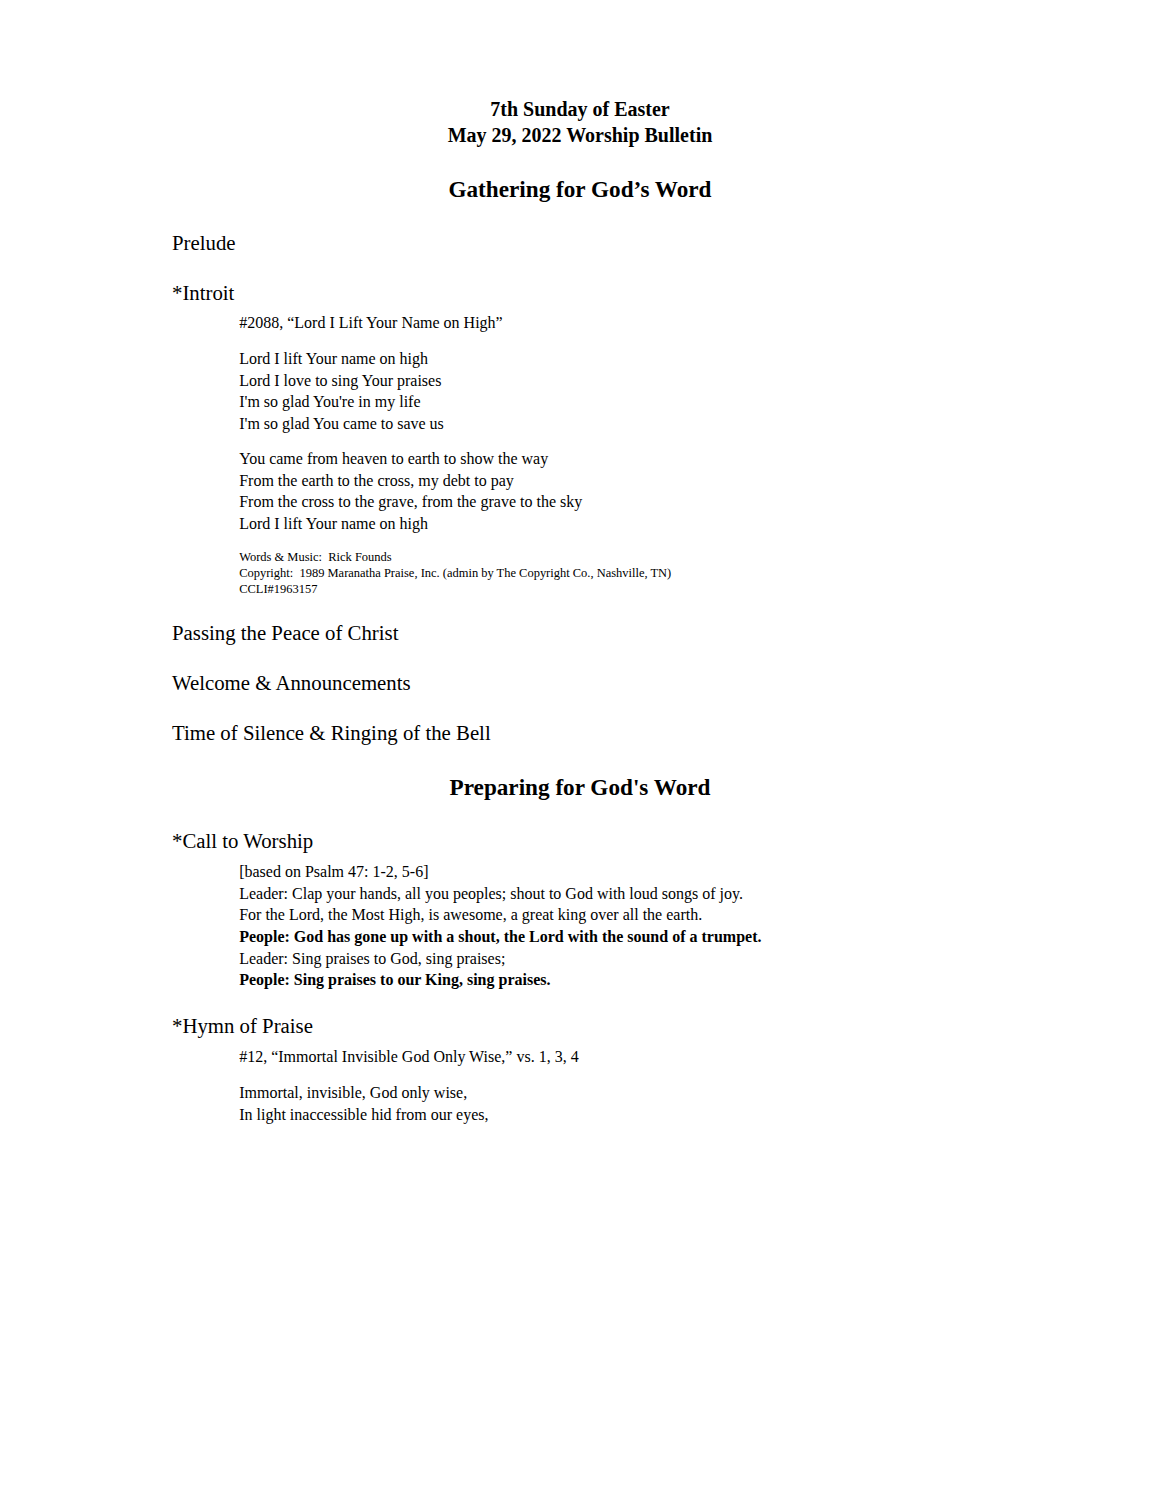7th Sunday of Easter
May 29, 2022 Worship Bulletin
Gathering for God’s Word
Prelude
*Introit
#2088, “Lord I Lift Your Name on High”
Lord I lift Your name on high
Lord I love to sing Your praises
I'm so glad You're in my life
I'm so glad You came to save us
You came from heaven to earth to show the way
From the earth to the cross, my debt to pay
From the cross to the grave, from the grave to the sky
Lord I lift Your name on high
Words & Music: Rick Founds
Copyright: 1989 Maranatha Praise, Inc. (admin by The Copyright Co., Nashville, TN)
CCLI#1963157
Passing the Peace of Christ
Welcome & Announcements
Time of Silence & Ringing of the Bell
Preparing for God's Word
*Call to Worship
[based on Psalm 47: 1-2, 5-6]
Leader: Clap your hands, all you peoples; shout to God with loud songs of joy.
For the Lord, the Most High, is awesome, a great king over all the earth.
People: God has gone up with a shout, the Lord with the sound of a trumpet.
Leader: Sing praises to God, sing praises;
People: Sing praises to our King, sing praises.
*Hymn of Praise
#12, “Immortal Invisible God Only Wise,” vs. 1, 3, 4
Immortal, invisible, God only wise,
In light inaccessible hid from our eyes,